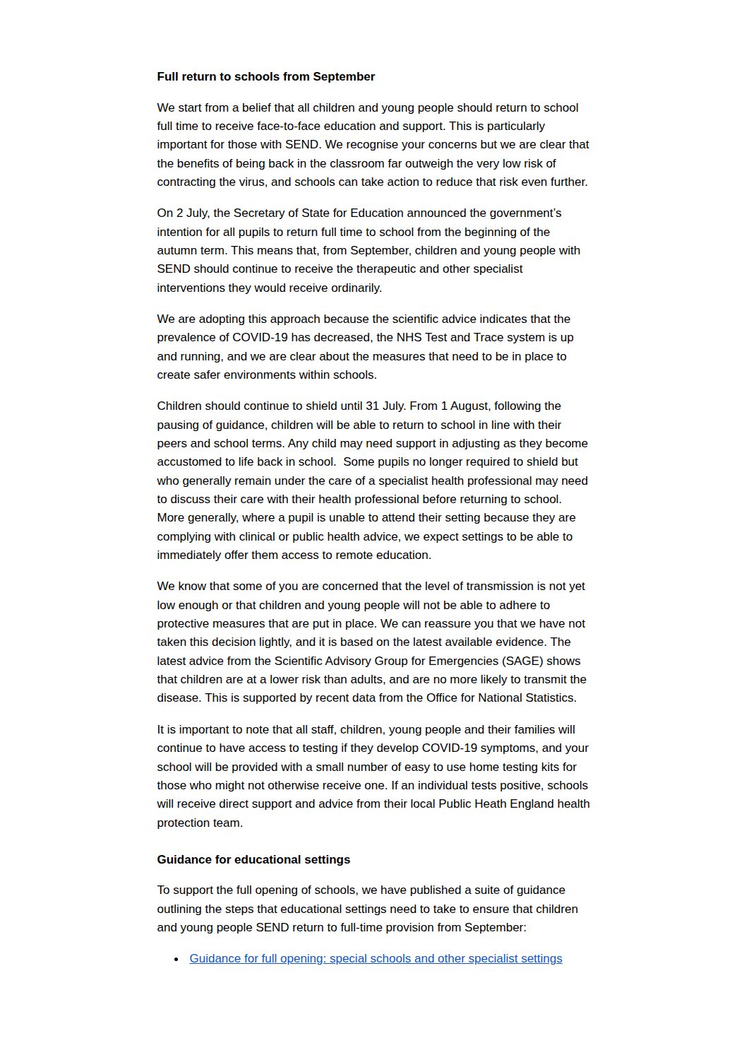Full return to schools from September
We start from a belief that all children and young people should return to school full time to receive face-to-face education and support. This is particularly important for those with SEND. We recognise your concerns but we are clear that the benefits of being back in the classroom far outweigh the very low risk of contracting the virus, and schools can take action to reduce that risk even further.
On 2 July, the Secretary of State for Education announced the government’s intention for all pupils to return full time to school from the beginning of the autumn term. This means that, from September, children and young people with SEND should continue to receive the therapeutic and other specialist interventions they would receive ordinarily.
We are adopting this approach because the scientific advice indicates that the prevalence of COVID-19 has decreased, the NHS Test and Trace system is up and running, and we are clear about the measures that need to be in place to create safer environments within schools.
Children should continue to shield until 31 July. From 1 August, following the pausing of guidance, children will be able to return to school in line with their peers and school terms. Any child may need support in adjusting as they become accustomed to life back in school. Some pupils no longer required to shield but who generally remain under the care of a specialist health professional may need to discuss their care with their health professional before returning to school. More generally, where a pupil is unable to attend their setting because they are complying with clinical or public health advice, we expect settings to be able to immediately offer them access to remote education.
We know that some of you are concerned that the level of transmission is not yet low enough or that children and young people will not be able to adhere to protective measures that are put in place. We can reassure you that we have not taken this decision lightly, and it is based on the latest available evidence. The latest advice from the Scientific Advisory Group for Emergencies (SAGE) shows that children are at a lower risk than adults, and are no more likely to transmit the disease. This is supported by recent data from the Office for National Statistics.
It is important to note that all staff, children, young people and their families will continue to have access to testing if they develop COVID-19 symptoms, and your school will be provided with a small number of easy to use home testing kits for those who might not otherwise receive one. If an individual tests positive, schools will receive direct support and advice from their local Public Heath England health protection team.
Guidance for educational settings
To support the full opening of schools, we have published a suite of guidance outlining the steps that educational settings need to take to ensure that children and young people SEND return to full-time provision from September:
Guidance for full opening: special schools and other specialist settings